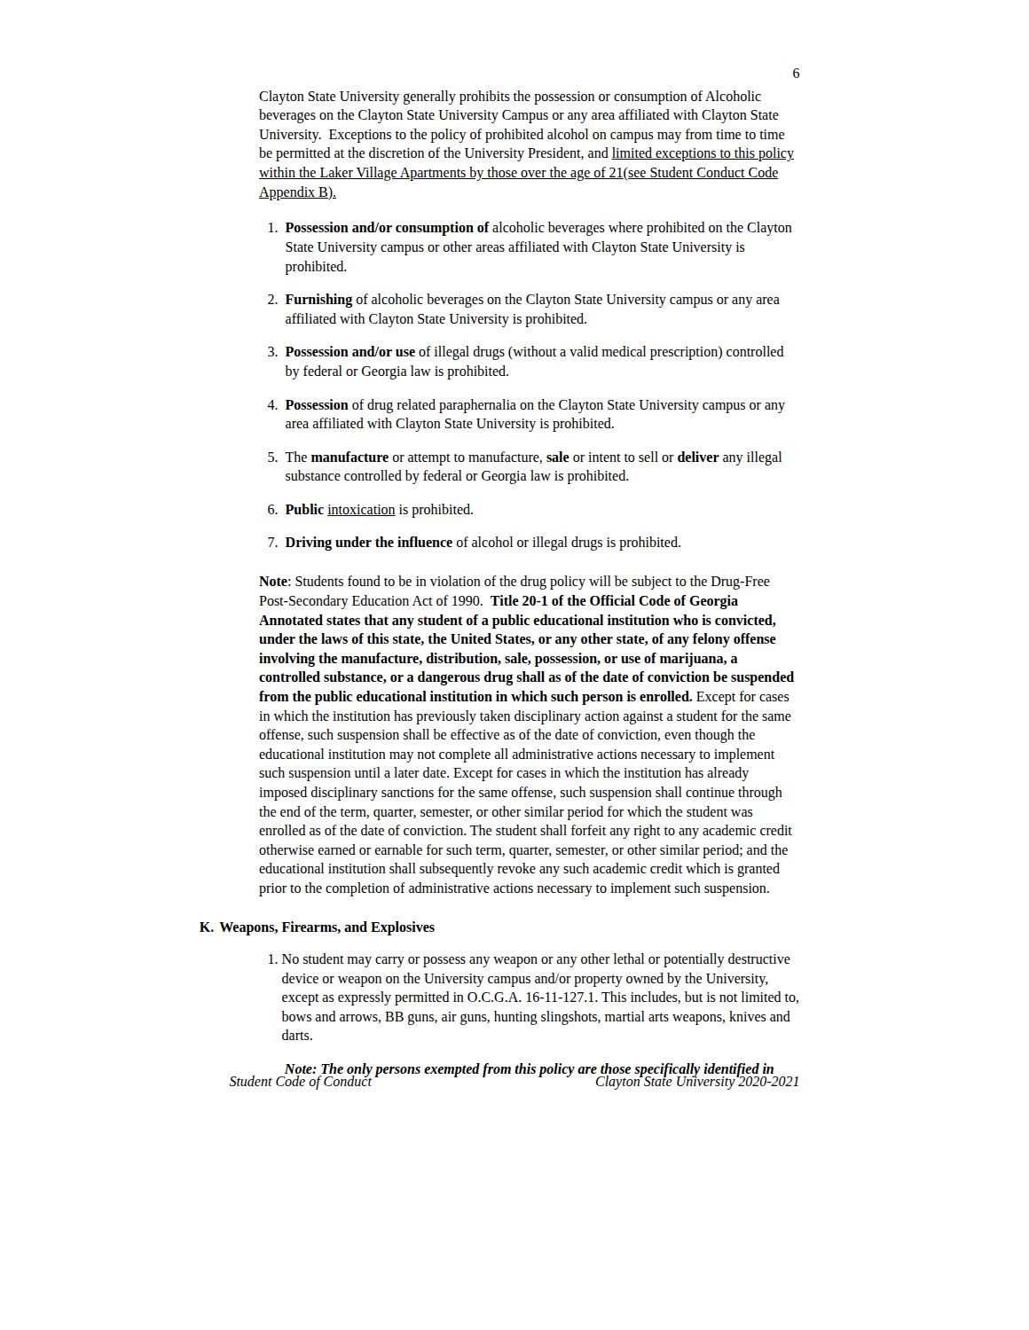6
Clayton State University generally prohibits the possession or consumption of Alcoholic beverages on the Clayton State University Campus or any area affiliated with Clayton State University. Exceptions to the policy of prohibited alcohol on campus may from time to time be permitted at the discretion of the University President, and limited exceptions to this policy within the Laker Village Apartments by those over the age of 21(see Student Conduct Code Appendix B).
Possession and/or consumption of alcoholic beverages where prohibited on the Clayton State University campus or other areas affiliated with Clayton State University is prohibited.
Furnishing of alcoholic beverages on the Clayton State University campus or any area affiliated with Clayton State University is prohibited.
Possession and/or use of illegal drugs (without a valid medical prescription) controlled by federal or Georgia law is prohibited.
Possession of drug related paraphernalia on the Clayton State University campus or any area affiliated with Clayton State University is prohibited.
The manufacture or attempt to manufacture, sale or intent to sell or deliver any illegal substance controlled by federal or Georgia law is prohibited.
Public intoxication is prohibited.
Driving under the influence of alcohol or illegal drugs is prohibited.
Note: Students found to be in violation of the drug policy will be subject to the Drug-Free Post-Secondary Education Act of 1990. Title 20-1 of the Official Code of Georgia Annotated states that any student of a public educational institution who is convicted, under the laws of this state, the United States, or any other state, of any felony offense involving the manufacture, distribution, sale, possession, or use of marijuana, a controlled substance, or a dangerous drug shall as of the date of conviction be suspended from the public educational institution in which such person is enrolled. Except for cases in which the institution has previously taken disciplinary action against a student for the same offense, such suspension shall be effective as of the date of conviction, even though the educational institution may not complete all administrative actions necessary to implement such suspension until a later date. Except for cases in which the institution has already imposed disciplinary sanctions for the same offense, such suspension shall continue through the end of the term, quarter, semester, or other similar period for which the student was enrolled as of the date of conviction. The student shall forfeit any right to any academic credit otherwise earned or earnable for such term, quarter, semester, or other similar period; and the educational institution shall subsequently revoke any such academic credit which is granted prior to the completion of administrative actions necessary to implement such suspension.
K. Weapons, Firearms, and Explosives
No student may carry or possess any weapon or any other lethal or potentially destructive device or weapon on the University campus and/or property owned by the University, except as expressly permitted in O.C.G.A. 16-11-127.1. This includes, but is not limited to, bows and arrows, BB guns, air guns, hunting slingshots, martial arts weapons, knives and darts.
Note: The only persons exempted from this policy are those specifically identified in
Student Code of Conduct Clayton State University 2020-2021